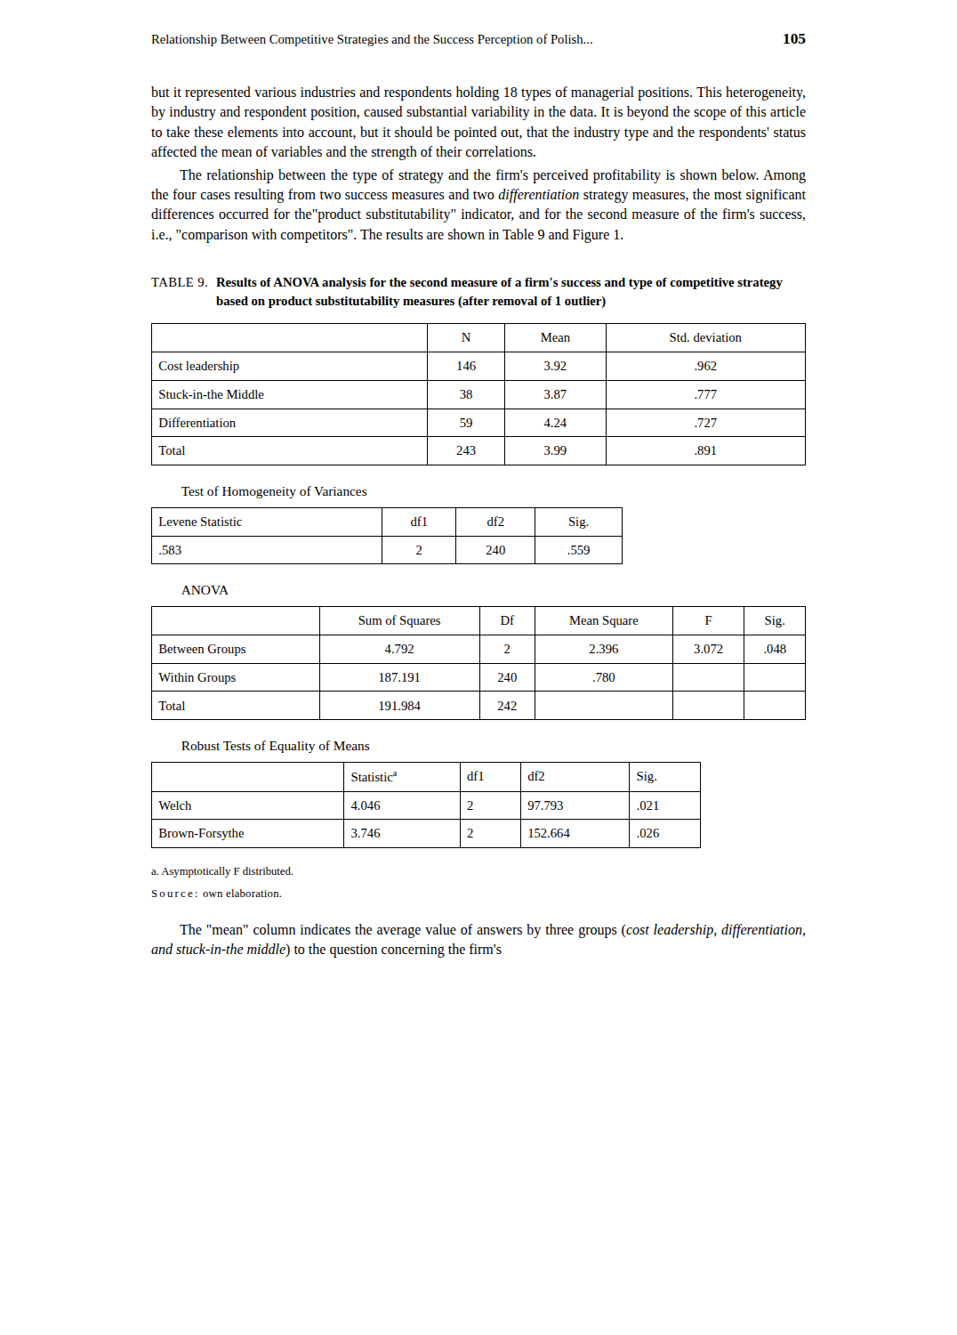Relationship Between Competitive Strategies and the Success Perception of Polish... 105
but it represented various industries and respondents holding 18 types of managerial positions. This heterogeneity, by industry and respondent position, caused substantial variability in the data. It is beyond the scope of this article to take these elements into account, but it should be pointed out, that the industry type and the respondents' status affected the mean of variables and the strength of their correlations.
The relationship between the type of strategy and the firm's perceived profitability is shown below. Among the four cases resulting from two success measures and two differentiation strategy measures, the most significant differences occurred for the"product substitutability" indicator, and for the second measure of the firm's success, i.e., "comparison with competitors". The results are shown in Table 9 and Figure 1.
TABLE 9. Results of ANOVA analysis for the second measure of a firm's success and type of competitive strategy based on product substitutability measures (after removal of 1 outlier)
| | N | Mean | Std. deviation |
| --- | --- | --- | --- |
| Cost leadership | 146 | 3.92 | .962 |
| Stuck-in-the Middle | 38 | 3.87 | .777 |
| Differentiation | 59 | 4.24 | .727 |
| Total | 243 | 3.99 | .891 |
Test of Homogeneity of Variances
| Levene Statistic | df1 | df2 | Sig. |
| --- | --- | --- | --- |
| .583 | 2 | 240 | .559 |
ANOVA
| | Sum of Squares | Df | Mean Square | F | Sig. |
| --- | --- | --- | --- | --- | --- |
| Between Groups | 4.792 | 2 | 2.396 | 3.072 | .048 |
| Within Groups | 187.191 | 240 | .780 | | |
| Total | 191.984 | 242 | | | |
Robust Tests of Equality of Means
| | Statistic a | df1 | df2 | Sig. |
| --- | --- | --- | --- | --- |
| Welch | 4.046 | 2 | 97.793 | .021 |
| Brown-Forsythe | 3.746 | 2 | 152.664 | .026 |
a. Asymptotically F distributed.
Source: own elaboration.
The "mean" column indicates the average value of answers by three groups (cost leadership, differentiation, and stuck-in-the middle) to the question concerning the firm's